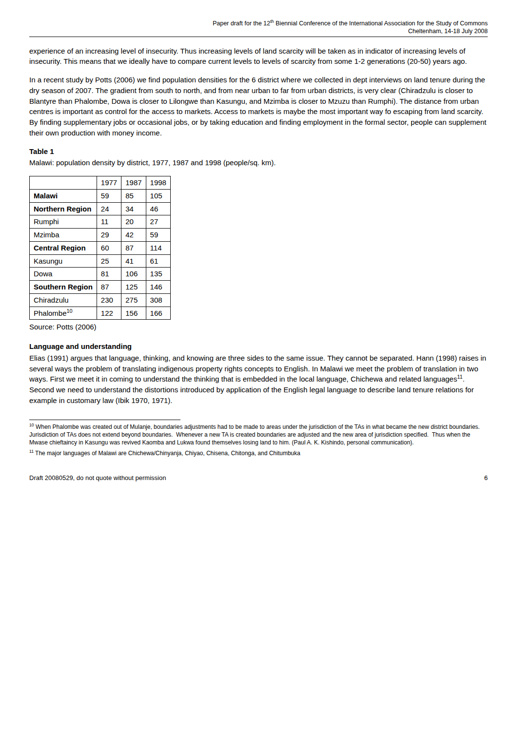Paper draft for the 12th Biennial Conference of the International Association for the Study of Commons
Cheltenham, 14-18 July 2008
experience of an increasing level of insecurity. Thus increasing levels of land scarcity will be taken as in indicator of increasing levels of insecurity. This means that we ideally have to compare current levels to levels of scarcity from some 1-2 generations (20-50) years ago.
In a recent study by Potts (2006) we find population densities for the 6 district where we collected in dept interviews on land tenure during the dry season of 2007. The gradient from south to north, and from near urban to far from urban districts, is very clear (Chiradzulu is closer to Blantyre than Phalombe, Dowa is closer to Lilongwe than Kasungu, and Mzimba is closer to Mzuzu than Rumphi). The distance from urban centres is important as control for the access to markets. Access to markets is maybe the most important way fo escaping from land scarcity. By finding supplementary jobs or occasional jobs, or by taking education and finding employment in the formal sector, people can supplement their own production with money income.
Table 1
Malawi: population density by district, 1977, 1987 and 1998 (people/sq. km).
| | 1977 | 1987 | 1998 |
| Malawi | 59 | 85 | 105 |
| Northern Region | 24 | 34 | 46 |
| Rumphi | 11 | 20 | 27 |
| Mzimba | 29 | 42 | 59 |
| Central Region | 60 | 87 | 114 |
| Kasungu | 25 | 41 | 61 |
| Dowa | 81 | 106 | 135 |
| Southern Region | 87 | 125 | 146 |
| Chiradzulu | 230 | 275 | 308 |
| Phalombe 10 | 122 | 156 | 166 |
Source: Potts (2006)
Language and understanding
Elias (1991) argues that language, thinking, and knowing are three sides to the same issue. They cannot be separated. Hann (1998) raises in several ways the problem of translating indigenous property rights concepts to English. In Malawi we meet the problem of translation in two ways. First we meet it in coming to understand the thinking that is embedded in the local language, Chichewa and related languages11. Second we need to understand the distortions introduced by application of the English legal language to describe land tenure relations for example in customary law (Ibik 1970, 1971).
10 When Phalombe was created out of Mulanje, boundaries adjustments had to be made to areas under the jurisdiction of the TAs in what became the new district boundaries. Jurisdiction of TAs does not extend beyond boundaries. Whenever a new TA is created boundaries are adjusted and the new area of jurisdiction specified. Thus when the Mwase chieftaincy in Kasungu was revived Kaomba and Lukwa found themselves losing land to him. (Paul A. K. Kishindo, personal communication).
11 The major languages of Malawi are Chichewa/Chinyanja, Chiyao, Chisena, Chitonga, and Chitumbuka
Draft 20080529, do not quote without permission 6